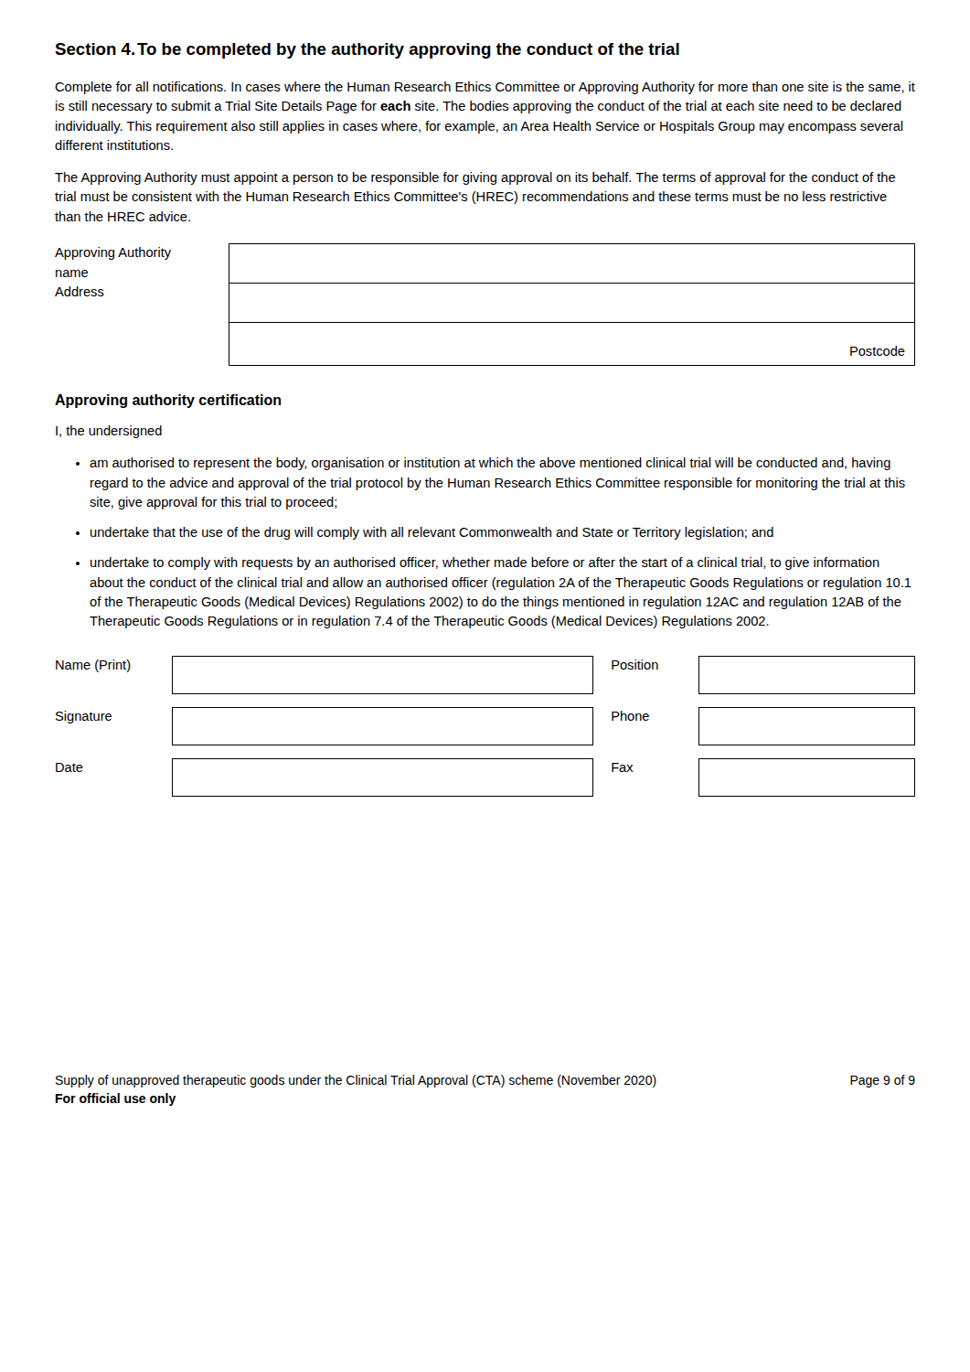Section 4. To be completed by the authority approving the conduct of the trial
Complete for all notifications. In cases where the Human Research Ethics Committee or Approving Authority for more than one site is the same, it is still necessary to submit a Trial Site Details Page for each site. The bodies approving the conduct of the trial at each site need to be declared individually. This requirement also still applies in cases where, for example, an Area Health Service or Hospitals Group may encompass several different institutions.
The Approving Authority must appoint a person to be responsible for giving approval on its behalf. The terms of approval for the conduct of the trial must be consistent with the Human Research Ethics Committee's (HREC) recommendations and these terms must be no less restrictive than the HREC advice.
| Approving Authority name | |
| Address | |
| | Postcode |
Approving authority certification
I, the undersigned
am authorised to represent the body, organisation or institution at which the above mentioned clinical trial will be conducted and, having regard to the advice and approval of the trial protocol by the Human Research Ethics Committee responsible for monitoring the trial at this site, give approval for this trial to proceed;
undertake that the use of the drug will comply with all relevant Commonwealth and State or Territory legislation; and
undertake to comply with requests by an authorised officer, whether made before or after the start of a clinical trial, to give information about the conduct of the clinical trial and allow an authorised officer (regulation 2A of the Therapeutic Goods Regulations or regulation 10.1 of the Therapeutic Goods (Medical Devices) Regulations 2002) to do the things mentioned in regulation 12AC and regulation 12AB of the Therapeutic Goods Regulations or in regulation 7.4 of the Therapeutic Goods (Medical Devices) Regulations 2002.
| Name (Print) | | | Position | |
| Signature | | | Phone | |
| Date | | | Fax | |
Supply of unapproved therapeutic goods under the Clinical Trial Approval (CTA) scheme (November 2020) Page 9 of 9
For official use only